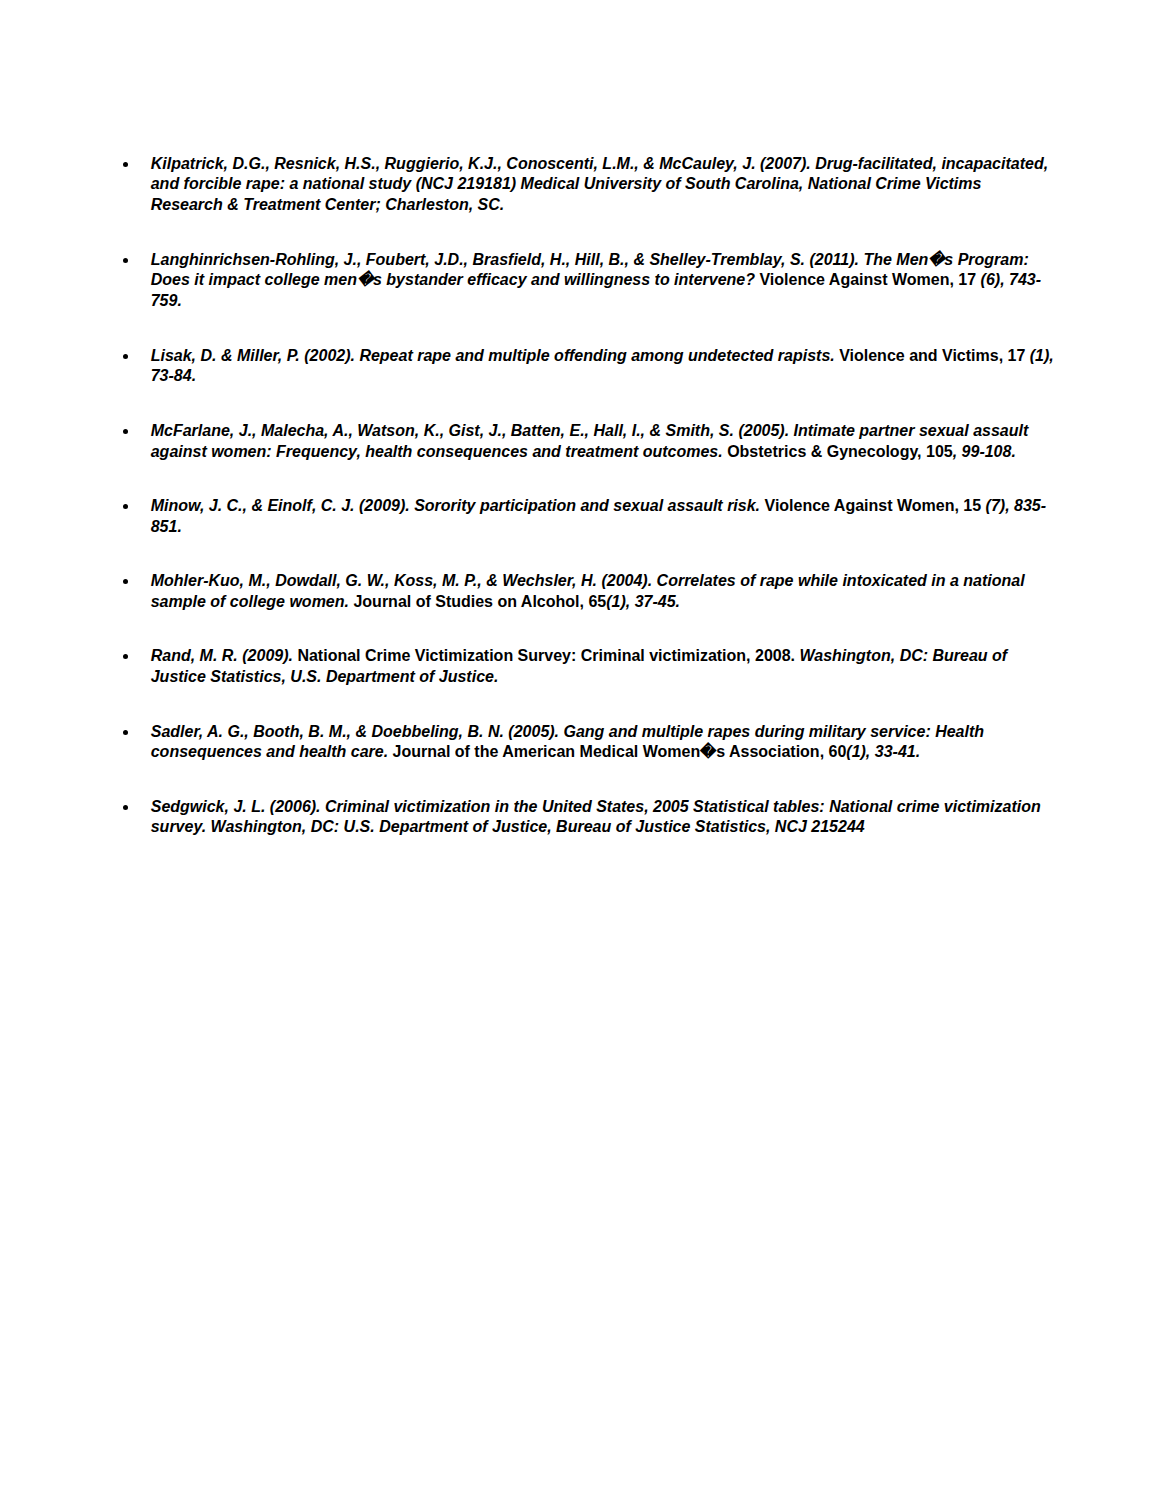Kilpatrick, D.G., Resnick, H.S., Ruggierio, K.J., Conoscenti, L.M., & McCauley, J. (2007). Drug-facilitated, incapacitated, and forcible rape: a national study (NCJ 219181) Medical University of South Carolina, National Crime Victims Research & Treatment Center; Charleston, SC.
Langhinrichsen-Rohling, J., Foubert, J.D., Brasfield, H., Hill, B., & Shelley-Tremblay, S. (2011). The Men�s Program: Does it impact college men�s bystander efficacy and willingness to intervene? Violence Against Women, 17 (6), 743-759.
Lisak, D. & Miller, P. (2002). Repeat rape and multiple offending among undetected rapists. Violence and Victims, 17 (1), 73-84.
McFarlane, J., Malecha, A., Watson, K., Gist, J., Batten, E., Hall, I., & Smith, S. (2005). Intimate partner sexual assault against women: Frequency, health consequences and treatment outcomes. Obstetrics & Gynecology, 105, 99-108.
Minow, J. C., & Einolf, C. J. (2009). Sorority participation and sexual assault risk. Violence Against Women, 15 (7), 835-851.
Mohler-Kuo, M., Dowdall, G. W., Koss, M. P., & Wechsler, H. (2004). Correlates of rape while intoxicated in a national sample of college women. Journal of Studies on Alcohol, 65(1), 37-45.
Rand, M. R. (2009). National Crime Victimization Survey: Criminal victimization, 2008. Washington, DC: Bureau of Justice Statistics, U.S. Department of Justice.
Sadler, A. G., Booth, B. M., & Doebbeling, B. N. (2005). Gang and multiple rapes during military service: Health consequences and health care. Journal of the American Medical Women�s Association, 60(1), 33-41.
Sedgwick, J. L. (2006). Criminal victimization in the United States, 2005 Statistical tables: National crime victimization survey. Washington, DC: U.S. Department of Justice, Bureau of Justice Statistics, NCJ 215244